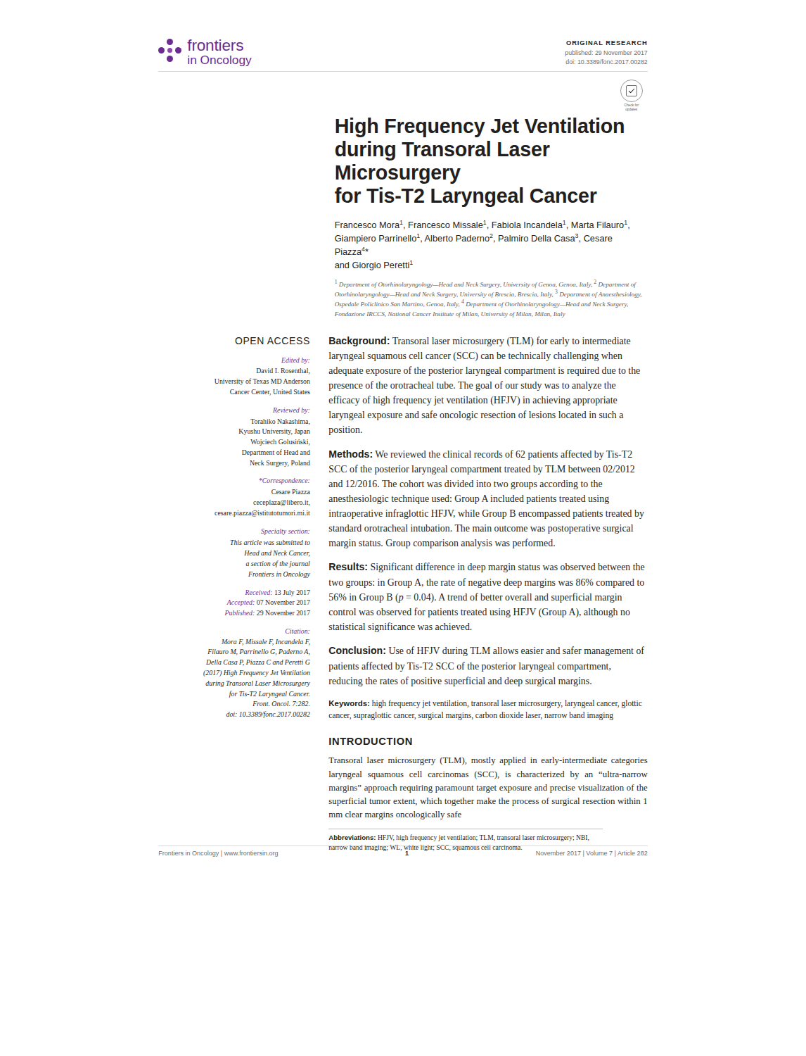frontiers in Oncology
ORIGINAL RESEARCH
published: 29 November 2017
doi: 10.3389/fonc.2017.00282
Check for
updates
High Frequency Jet Ventilation
during Transoral Laser Microsurgery
for Tis-T2 Laryngeal Cancer
Francesco Mora1, Francesco Missale1, Fabiola Incandela1, Marta Filauro1,
Giampiero Parrinello1, Alberto Paderno2, Palmiro Della Casa3, Cesare Piazza4*
and Giorgio Peretti1
1 Department of Otorhinolaryngology—Head and Neck Surgery, University of Genoa, Genoa, Italy, 2 Department of Otorhinolaryngology—Head and Neck Surgery, University of Brescia, Brescia, Italy, 3 Department of Anaesthesiology, Ospedale Policlinico San Martino, Genoa, Italy, 4 Department of Otorhinolaryngology—Head and Neck Surgery, Fondazione IRCCS, National Cancer Institute of Milan, University of Milan, Milan, Italy
OPEN ACCESS
Edited by: David I. Rosenthal,
University of Texas MD Anderson
Cancer Center, United States
Reviewed by: Torahiko Nakashima,
Kyushu University, Japan
Wojciech Golusiński,
Department of Head and
Neck Surgery, Poland
*Correspondence: Cesare Piazza
ceceplaza@libero.it,
cesare.piazza@istitutotumori.mi.it
Specialty section:
This article was submitted to
Head and Neck Cancer,
a section of the journal
Frontiers in Oncology
Received: 13 July 2017
Accepted: 07 November 2017
Published: 29 November 2017
Citation:
Mora F, Missale F, Incandela F,
Filauro M, Parrinello G, Paderno A,
Della Casa P, Piazza C and Peretti G
(2017) High Frequency Jet Ventilation
during Transoral Laser Microsurgery
for Tis-T2 Laryngeal Cancer.
Front. Oncol. 7:282.
doi: 10.3389/fonc.2017.00282
Background: Transoral laser microsurgery (TLM) for early to intermediate laryngeal squamous cell cancer (SCC) can be technically challenging when adequate exposure of the posterior laryngeal compartment is required due to the presence of the orotracheal tube. The goal of our study was to analyze the efficacy of high frequency jet ventilation (HFJV) in achieving appropriate laryngeal exposure and safe oncologic resection of lesions located in such a position.
Methods: We reviewed the clinical records of 62 patients affected by Tis-T2 SCC of the posterior laryngeal compartment treated by TLM between 02/2012 and 12/2016. The cohort was divided into two groups according to the anesthesiologic technique used: Group A included patients treated using intraoperative infraglottic HFJV, while Group B encompassed patients treated by standard orotracheal intubation. The main outcome was postoperative surgical margin status. Group comparison analysis was performed.
Results: Significant difference in deep margin status was observed between the two groups: in Group A, the rate of negative deep margins was 86% compared to 56% in Group B (p = 0.04). A trend of better overall and superficial margin control was observed for patients treated using HFJV (Group A), although no statistical significance was achieved.
Conclusion: Use of HFJV during TLM allows easier and safer management of patients affected by Tis-T2 SCC of the posterior laryngeal compartment, reducing the rates of positive superficial and deep surgical margins.
Keywords: high frequency jet ventilation, transoral laser microsurgery, laryngeal cancer, glottic cancer, supraglottic cancer, surgical margins, carbon dioxide laser, narrow band imaging
INTRODUCTION
Transoral laser microsurgery (TLM), mostly applied in early-intermediate categories laryngeal squamous cell carcinomas (SCC), is characterized by an “ultra-narrow margins” approach requiring paramount target exposure and precise visualization of the superficial tumor extent, which together make the process of surgical resection within 1 mm clear margins oncologically safe
Abbreviations: HFJV, high frequency jet ventilation; TLM, transoral laser microsurgery; NBI, narrow band imaging; WL, white light; SCC, squamous cell carcinoma.
Frontiers in Oncology | www.frontiersin.org
1
November 2017 | Volume 7 | Article 282